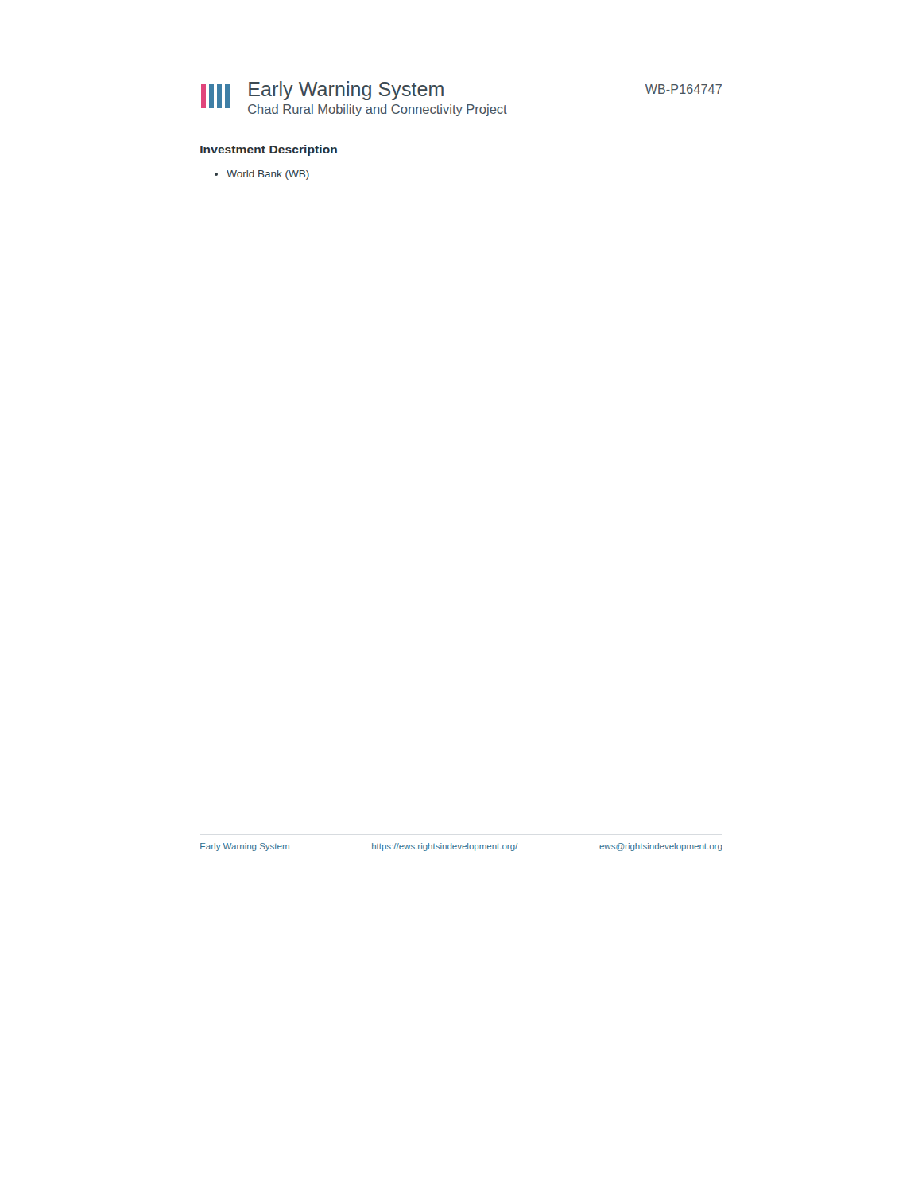Early Warning System
Chad Rural Mobility and Connectivity Project
WB-P164747
Investment Description
World Bank (WB)
Early Warning System https://ews.rightsindevelopment.org/ ews@rightsindevelopment.org